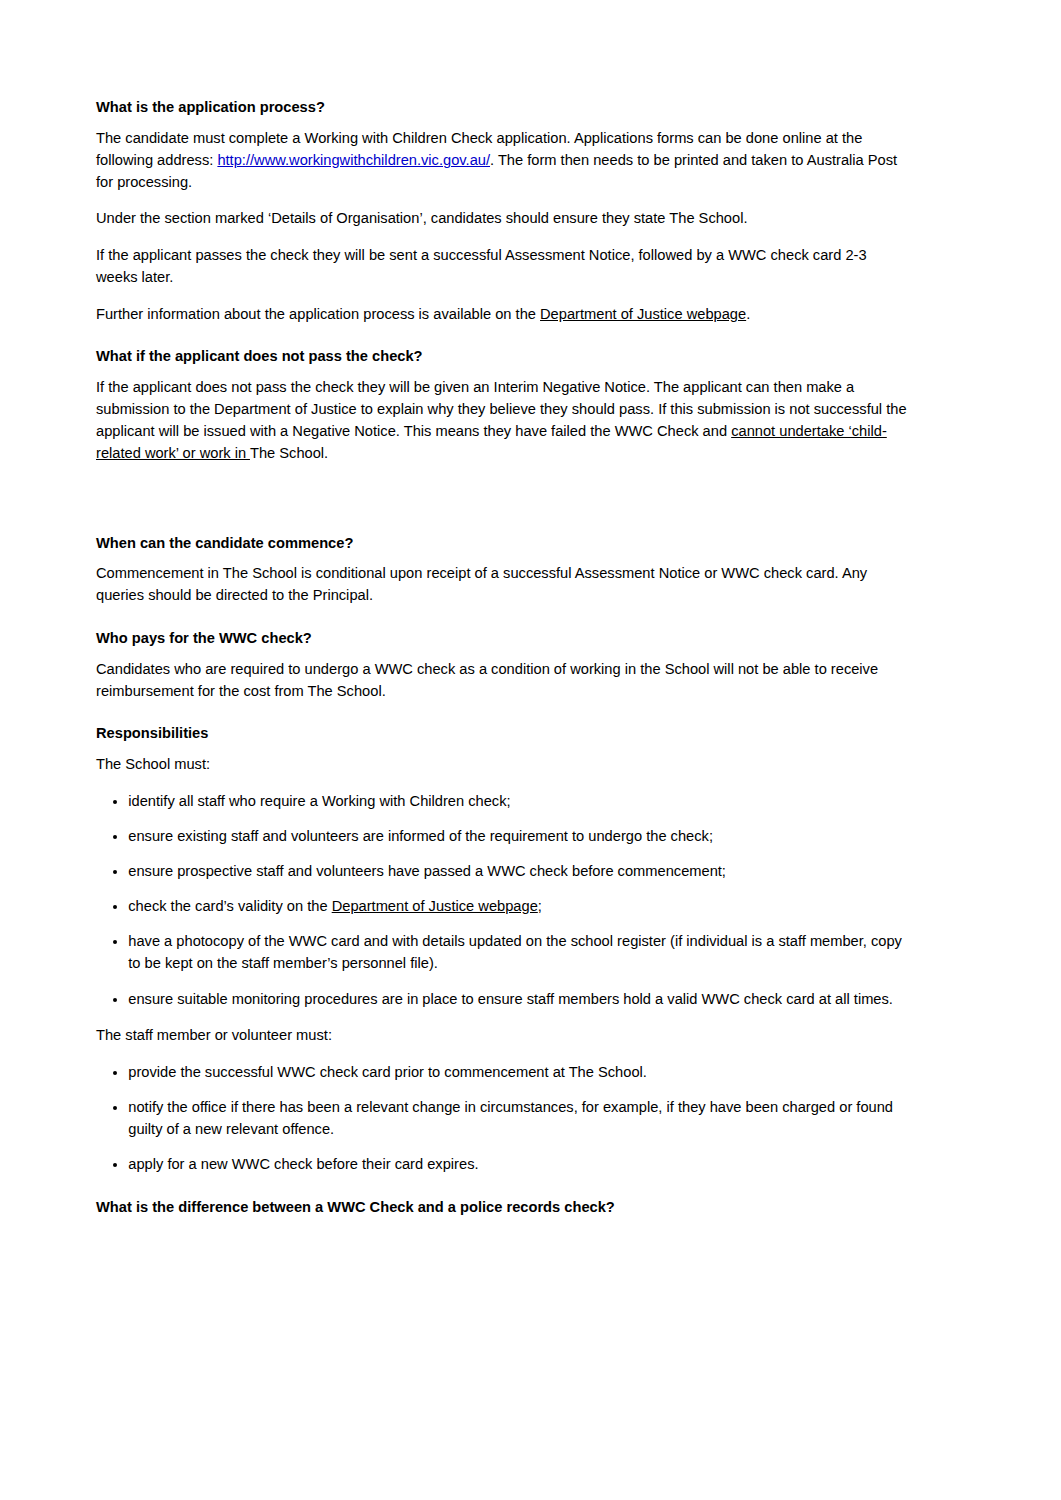What is the application process?
The candidate must complete a Working with Children Check application. Applications forms can be done online at the following address: http://www.workingwithchildren.vic.gov.au/. The form then needs to be printed and taken to Australia Post for processing.
Under the section marked ‘Details of Organisation’, candidates should ensure they state The School.
If the applicant passes the check they will be sent a successful Assessment Notice, followed by a WWC check card 2-3 weeks later.
Further information about the application process is available on the Department of Justice webpage.
What if the applicant does not pass the check?
If the applicant does not pass the check they will be given an Interim Negative Notice. The applicant can then make a submission to the Department of Justice to explain why they believe they should pass. If this submission is not successful the applicant will be issued with a Negative Notice. This means they have failed the WWC Check and cannot undertake ‘child-related work’ or work in The School.
When can the candidate commence?
Commencement in The School is conditional upon receipt of a successful Assessment Notice or WWC check card. Any queries should be directed to the Principal.
Who pays for the WWC check?
Candidates who are required to undergo a WWC check as a condition of working in the School will not be able to receive reimbursement for the cost from The School.
Responsibilities
The School must:
identify all staff who require a Working with Children check;
ensure existing staff and volunteers are informed of the requirement to undergo the check;
ensure prospective staff and volunteers have passed a WWC check before commencement;
check the card’s validity on the Department of Justice webpage;
have a photocopy of the WWC card and with details updated on the school register (if individual is a staff member, copy to be kept on the staff member’s personnel file).
ensure suitable monitoring procedures are in place to ensure staff members hold a valid WWC check card at all times.
The staff member or volunteer must:
provide the successful WWC check card prior to commencement at The School.
notify the office if there has been a relevant change in circumstances, for example, if they have been charged or found guilty of a new relevant offence.
apply for a new WWC check before their card expires.
What is the difference between a WWC Check and a police records check?